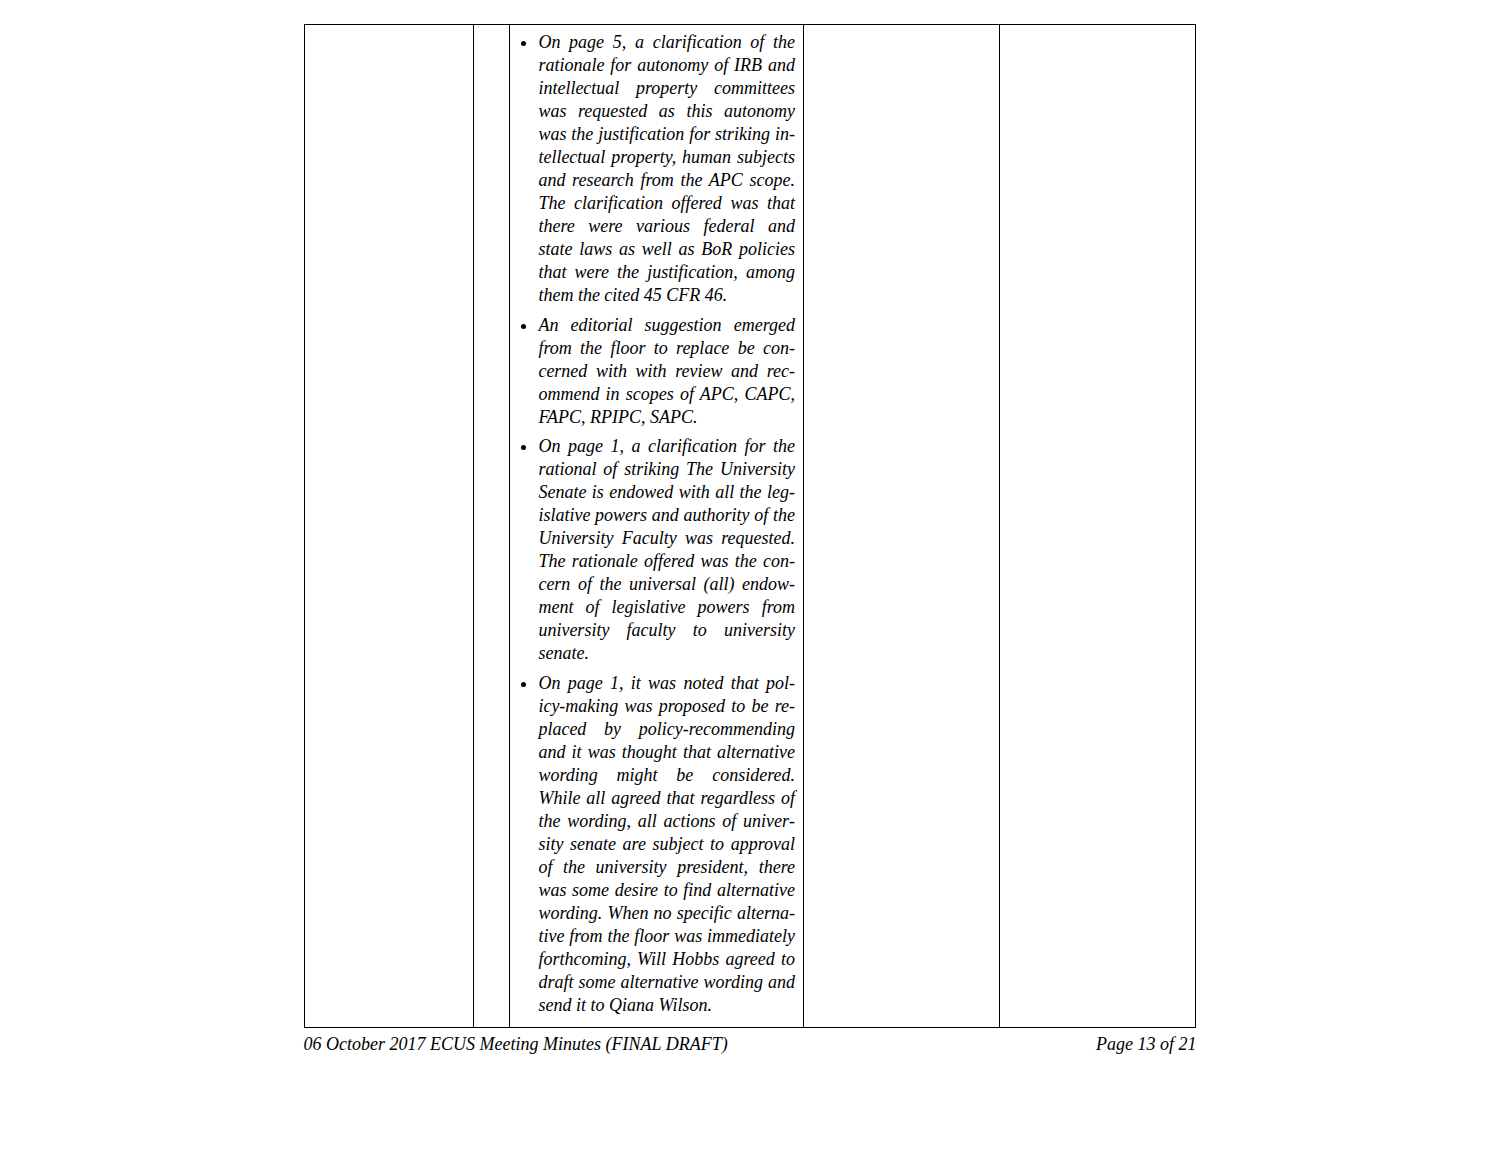| | | On page 5, a clarification of the rationale for autonomy of IRB and intellectual property committees was requested as this autonomy was the justification for striking intellectual property, human subjects and research from the APC scope. The clarification offered was that there were various federal and state laws as well as BoR policies that were the justification, among them the cited 45 CFR 46. An editorial suggestion emerged from the floor to replace be concerned with with review and recommend in scopes of APC, CAPC, FAPC, RPIPC, SAPC. On page 1, a clarification for the rational of striking The University Senate is endowed with all the legislative powers and authority of the University Faculty was requested. The rationale offered was the concern of the universal (all) endowment of legislative powers from university faculty to university senate. On page 1, it was noted that policy-making was proposed to be replaced by policy-recommending and it was thought that alternative wording might be considered. While all agreed that regardless of the wording, all actions of university senate are subject to approval of the university president, there was some desire to find alternative wording. When no specific alternative from the floor was immediately forthcoming, Will Hobbs agreed to draft some alternative wording and send it to Qiana Wilson. | | |
06 October 2017 ECUS Meeting Minutes (FINAL DRAFT)
Page 13 of 21